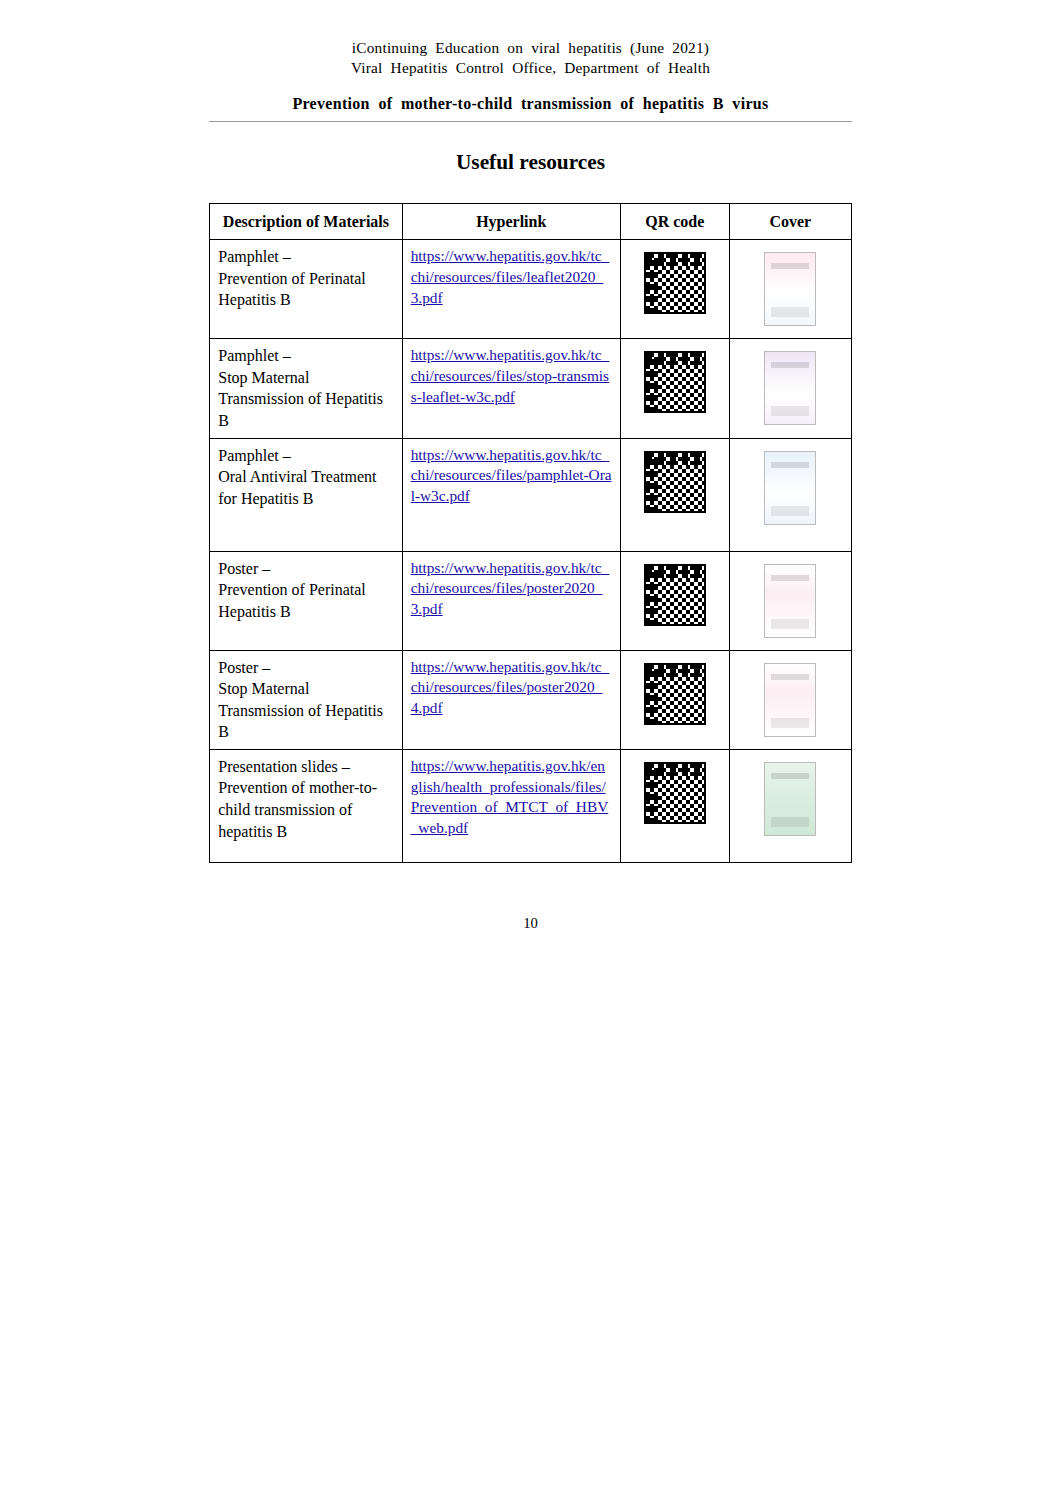iContinuing Education on viral hepatitis (June 2021)
Viral Hepatitis Control Office, Department of Health
Prevention of mother-to-child transmission of hepatitis B virus
Useful resources
| Description of Materials | Hyperlink | QR code | Cover |
| --- | --- | --- | --- |
| Pamphlet – Prevention of Perinatal Hepatitis B | https://www.hepatitis.gov.hk/tc_chi/resources/files/leaflet2020_3.pdf | | |
| Pamphlet – Stop Maternal Transmission of Hepatitis B | https://www.hepatitis.gov.hk/tc_chi/resources/files/stop-transmiss-leaflet-w3c.pdf | | |
| Pamphlet – Oral Antiviral Treatment for Hepatitis B | https://www.hepatitis.gov.hk/tc_chi/resources/files/pamphlet-Oral-w3c.pdf | | |
| Poster – Prevention of Perinatal Hepatitis B | https://www.hepatitis.gov.hk/tc_chi/resources/files/poster2020_3.pdf | | |
| Poster – Stop Maternal Transmission of Hepatitis B | https://www.hepatitis.gov.hk/tc_chi/resources/files/poster2020_4.pdf | | |
| Presentation slides – Prevention of mother-to-child transmission of hepatitis B | https://www.hepatitis.gov.hk/english/health_professionals/files/Prevention_of_MTCT_of_HBV_web.pdf | | |
10